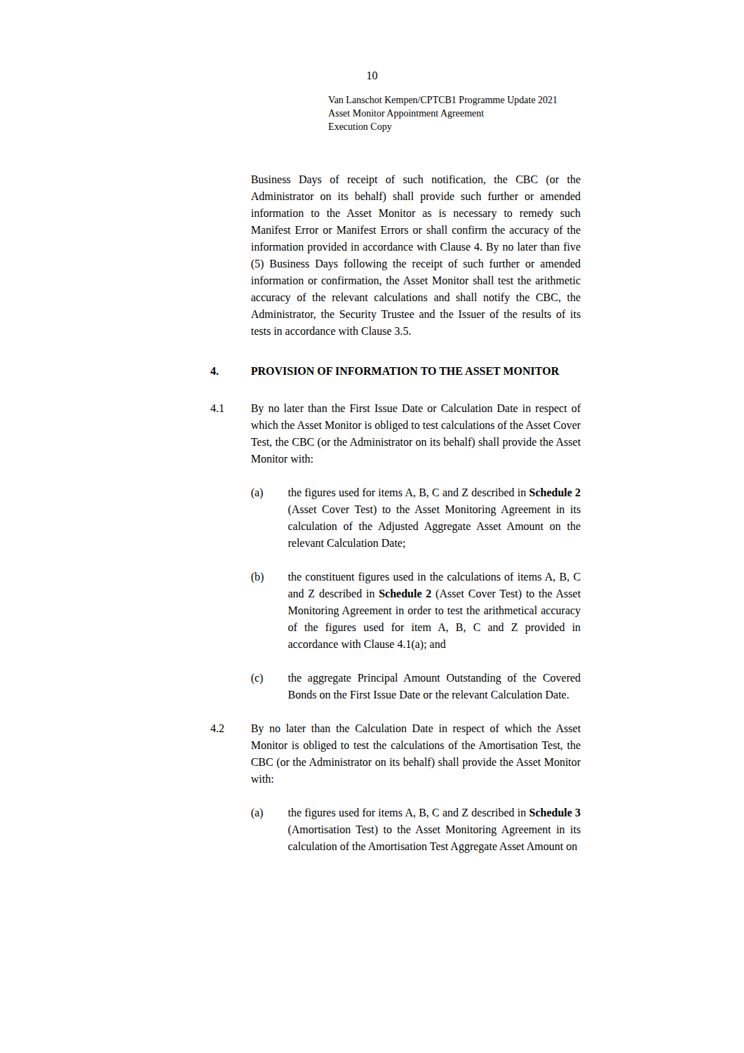10
Van Lanschot Kempen/CPTCB1 Programme Update 2021
Asset Monitor Appointment Agreement
Execution Copy
Business Days of receipt of such notification, the CBC (or the Administrator on its behalf) shall provide such further or amended information to the Asset Monitor as is necessary to remedy such Manifest Error or Manifest Errors or shall confirm the accuracy of the information provided in accordance with Clause 4. By no later than five (5) Business Days following the receipt of such further or amended information or confirmation, the Asset Monitor shall test the arithmetic accuracy of the relevant calculations and shall notify the CBC, the Administrator, the Security Trustee and the Issuer of the results of its tests in accordance with Clause 3.5.
4. PROVISION OF INFORMATION TO THE ASSET MONITOR
4.1 By no later than the First Issue Date or Calculation Date in respect of which the Asset Monitor is obliged to test calculations of the Asset Cover Test, the CBC (or the Administrator on its behalf) shall provide the Asset Monitor with:
(a) the figures used for items A, B, C and Z described in Schedule 2 (Asset Cover Test) to the Asset Monitoring Agreement in its calculation of the Adjusted Aggregate Asset Amount on the relevant Calculation Date;
(b) the constituent figures used in the calculations of items A, B, C and Z described in Schedule 2 (Asset Cover Test) to the Asset Monitoring Agreement in order to test the arithmetical accuracy of the figures used for item A, B, C and Z provided in accordance with Clause 4.1(a); and
(c) the aggregate Principal Amount Outstanding of the Covered Bonds on the First Issue Date or the relevant Calculation Date.
4.2 By no later than the Calculation Date in respect of which the Asset Monitor is obliged to test the calculations of the Amortisation Test, the CBC (or the Administrator on its behalf) shall provide the Asset Monitor with:
(a) the figures used for items A, B, C and Z described in Schedule 3 (Amortisation Test) to the Asset Monitoring Agreement in its calculation of the Amortisation Test Aggregate Asset Amount on